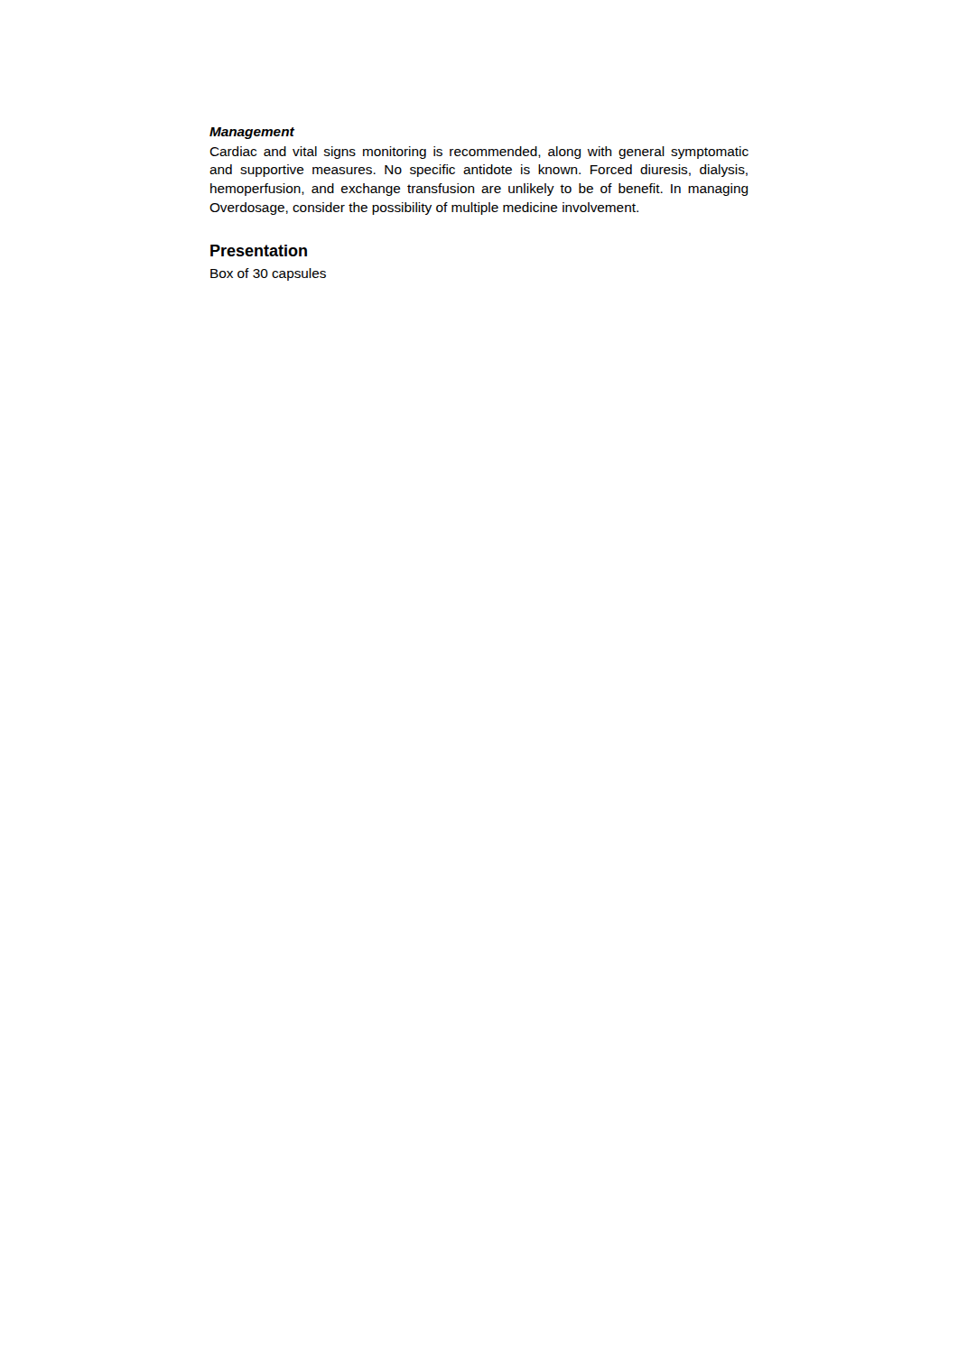Management
Cardiac and vital signs monitoring is recommended, along with general symptomatic and supportive measures. No specific antidote is known. Forced diuresis, dialysis, hemoperfusion, and exchange transfusion are unlikely to be of benefit. In managing Overdosage, consider the possibility of multiple medicine involvement.
Presentation
Box of 30 capsules